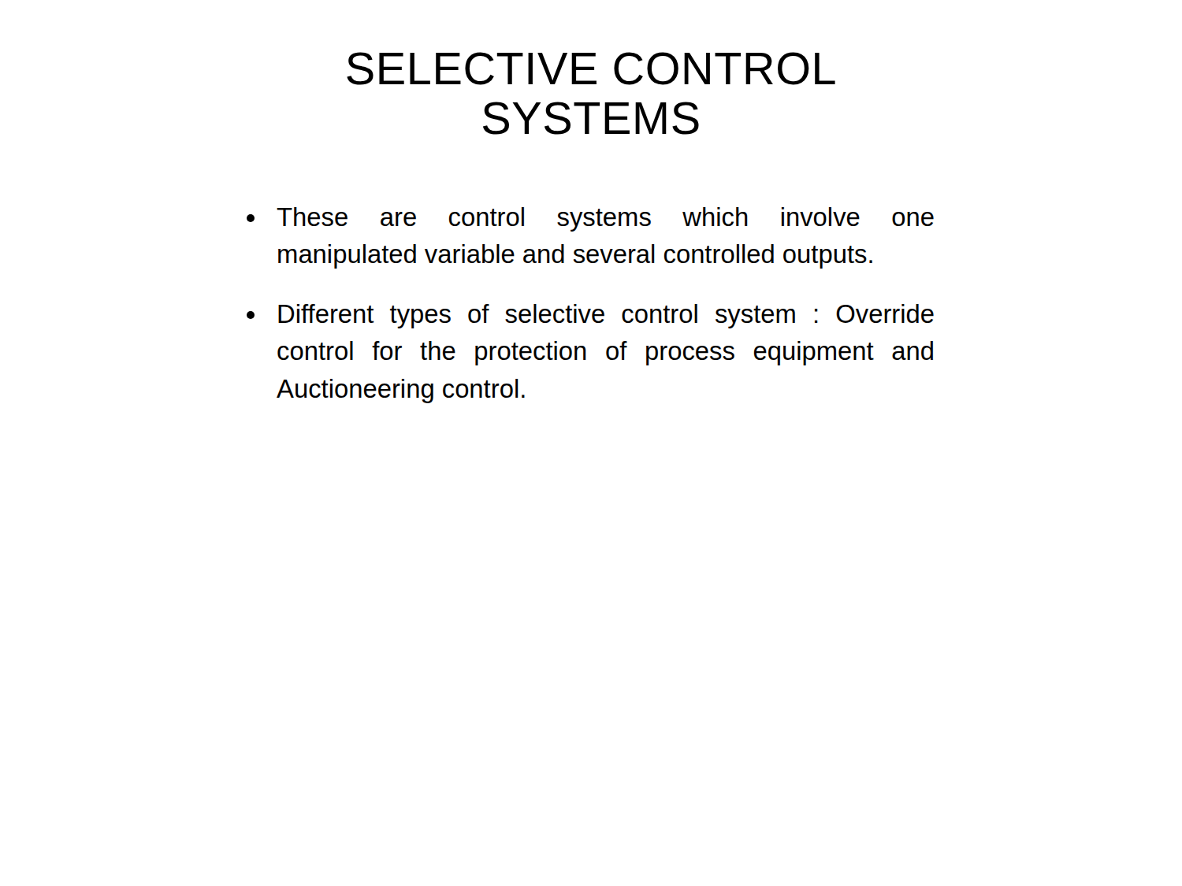SELECTIVE CONTROL SYSTEMS
These are control systems which involve one manipulated variable and several controlled outputs.
Different types of selective control system : Override control for the protection of process equipment and Auctioneering control.